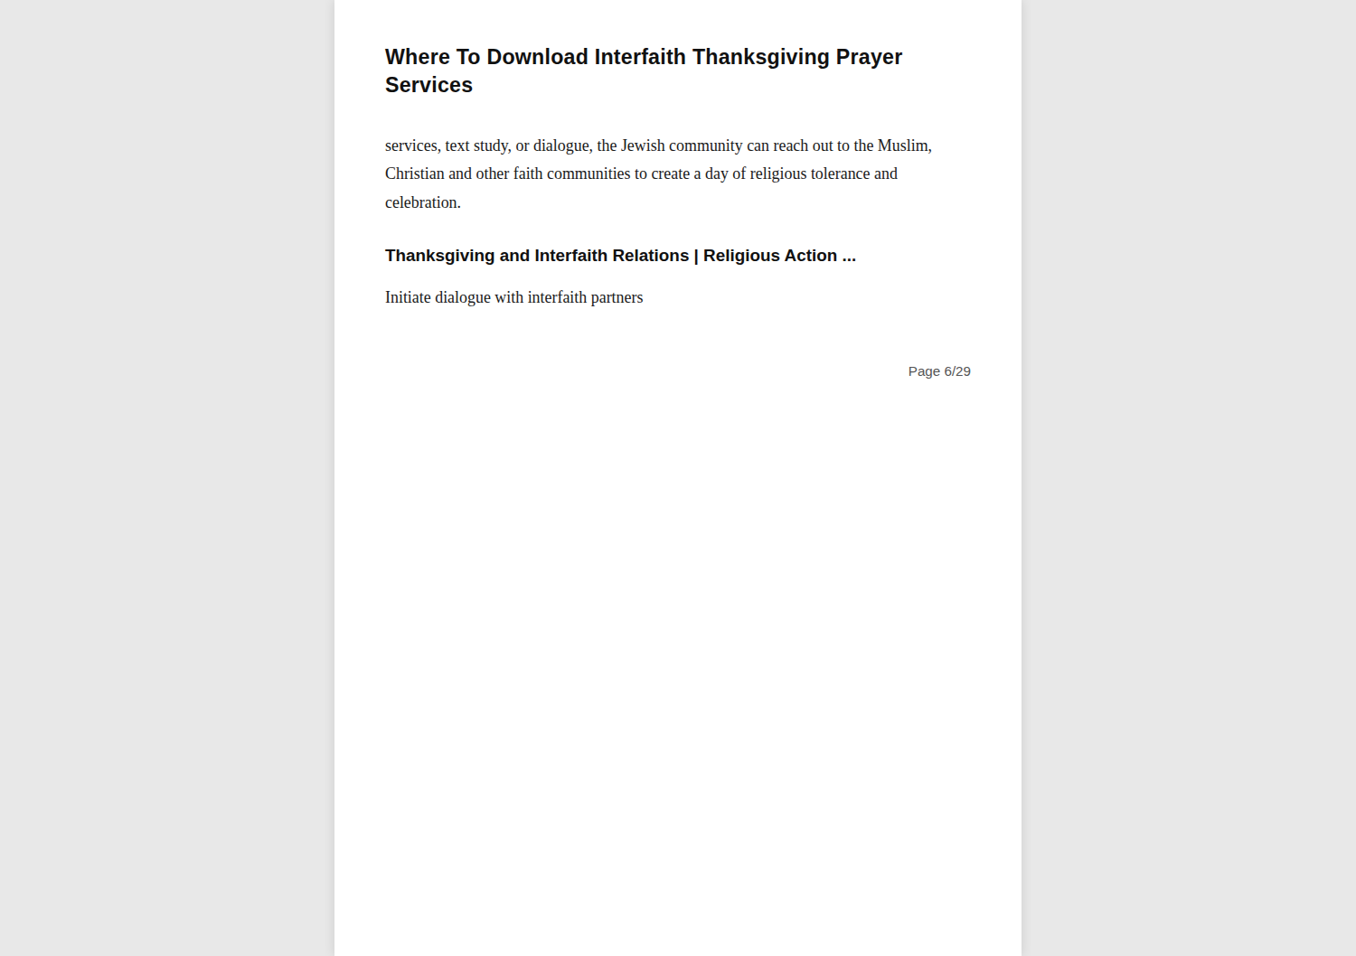Where To Download Interfaith Thanksgiving Prayer Services
services, text study, or dialogue, the Jewish community can reach out to the Muslim, Christian and other faith communities to create a day of religious tolerance and celebration.
Thanksgiving and Interfaith Relations | Religious Action ...
Initiate dialogue with interfaith partners
Page 6/29